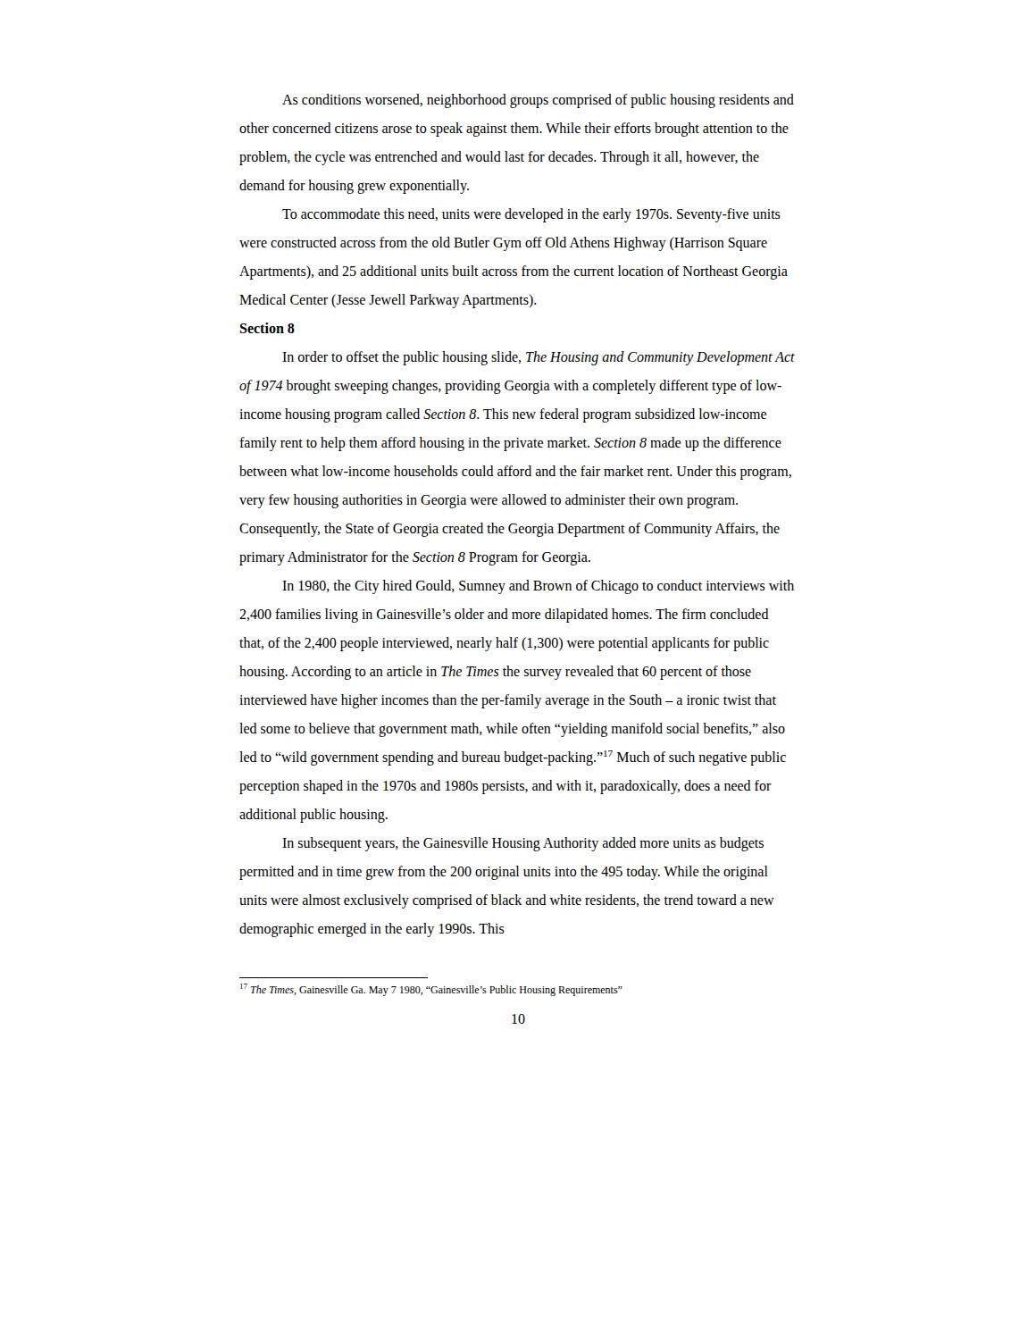As conditions worsened, neighborhood groups comprised of public housing residents and other concerned citizens arose to speak against them. While their efforts brought attention to the problem, the cycle was entrenched and would last for decades. Through it all, however, the demand for housing grew exponentially.
To accommodate this need, units were developed in the early 1970s. Seventy-five units were constructed across from the old Butler Gym off Old Athens Highway (Harrison Square Apartments), and 25 additional units built across from the current location of Northeast Georgia Medical Center (Jesse Jewell Parkway Apartments).
Section 8
In order to offset the public housing slide, The Housing and Community Development Act of 1974 brought sweeping changes, providing Georgia with a completely different type of low-income housing program called Section 8. This new federal program subsidized low-income family rent to help them afford housing in the private market. Section 8 made up the difference between what low-income households could afford and the fair market rent. Under this program, very few housing authorities in Georgia were allowed to administer their own program. Consequently, the State of Georgia created the Georgia Department of Community Affairs, the primary Administrator for the Section 8 Program for Georgia.
In 1980, the City hired Gould, Sumney and Brown of Chicago to conduct interviews with 2,400 families living in Gainesville’s older and more dilapidated homes. The firm concluded that, of the 2,400 people interviewed, nearly half (1,300) were potential applicants for public housing. According to an article in The Times the survey revealed that 60 percent of those interviewed have higher incomes than the per-family average in the South – a ironic twist that led some to believe that government math, while often “yielding manifold social benefits,” also led to “wild government spending and bureau budget-packing.”17 Much of such negative public perception shaped in the 1970s and 1980s persists, and with it, paradoxically, does a need for additional public housing.
In subsequent years, the Gainesville Housing Authority added more units as budgets permitted and in time grew from the 200 original units into the 495 today. While the original units were almost exclusively comprised of black and white residents, the trend toward a new demographic emerged in the early 1990s. This
17 The Times, Gainesville Ga. May 7 1980, “Gainesville’s Public Housing Requirements”
10